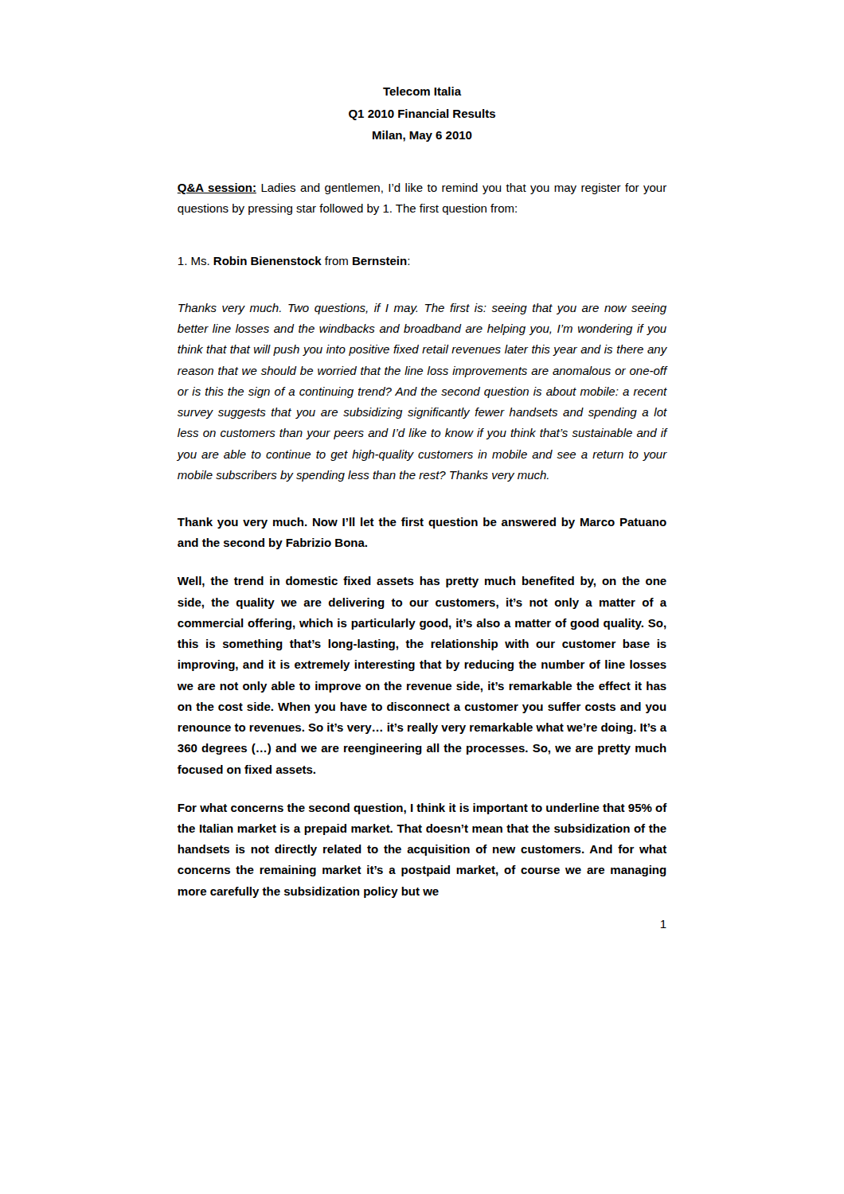Telecom Italia
Q1 2010 Financial Results
Milan, May 6 2010
Q&A session: Ladies and gentlemen, I’d like to remind you that you may register for your questions by pressing star followed by 1. The first question from:
1. Ms. Robin Bienenstock from Bernstein:
Thanks very much. Two questions, if I may. The first is: seeing that you are now seeing better line losses and the windbacks and broadband are helping you, I’m wondering if you think that that will push you into positive fixed retail revenues later this year and is there any reason that we should be worried that the line loss improvements are anomalous or one-off or is this the sign of a continuing trend? And the second question is about mobile: a recent survey suggests that you are subsidizing significantly fewer handsets and spending a lot less on customers than your peers and I’d like to know if you think that’s sustainable and if you are able to continue to get high-quality customers in mobile and see a return to your mobile subscribers by spending less than the rest? Thanks very much.
Thank you very much. Now I’ll let the first question be answered by Marco Patuano and the second by Fabrizio Bona.
Well, the trend in domestic fixed assets has pretty much benefited by, on the one side, the quality we are delivering to our customers, it’s not only a matter of a commercial offering, which is particularly good, it’s also a matter of good quality. So, this is something that’s long-lasting, the relationship with our customer base is improving, and it is extremely interesting that by reducing the number of line losses we are not only able to improve on the revenue side, it’s remarkable the effect it has on the cost side. When you have to disconnect a customer you suffer costs and you renounce to revenues. So it’s very… it’s really very remarkable what we’re doing. It’s a 360 degrees (…) and we are reengineering all the processes. So, we are pretty much focused on fixed assets.
For what concerns the second question, I think it is important to underline that 95% of the Italian market is a prepaid market. That doesn’t mean that the subsidization of the handsets is not directly related to the acquisition of new customers. And for what concerns the remaining market it’s a postpaid market, of course we are managing more carefully the subsidization policy but we
1